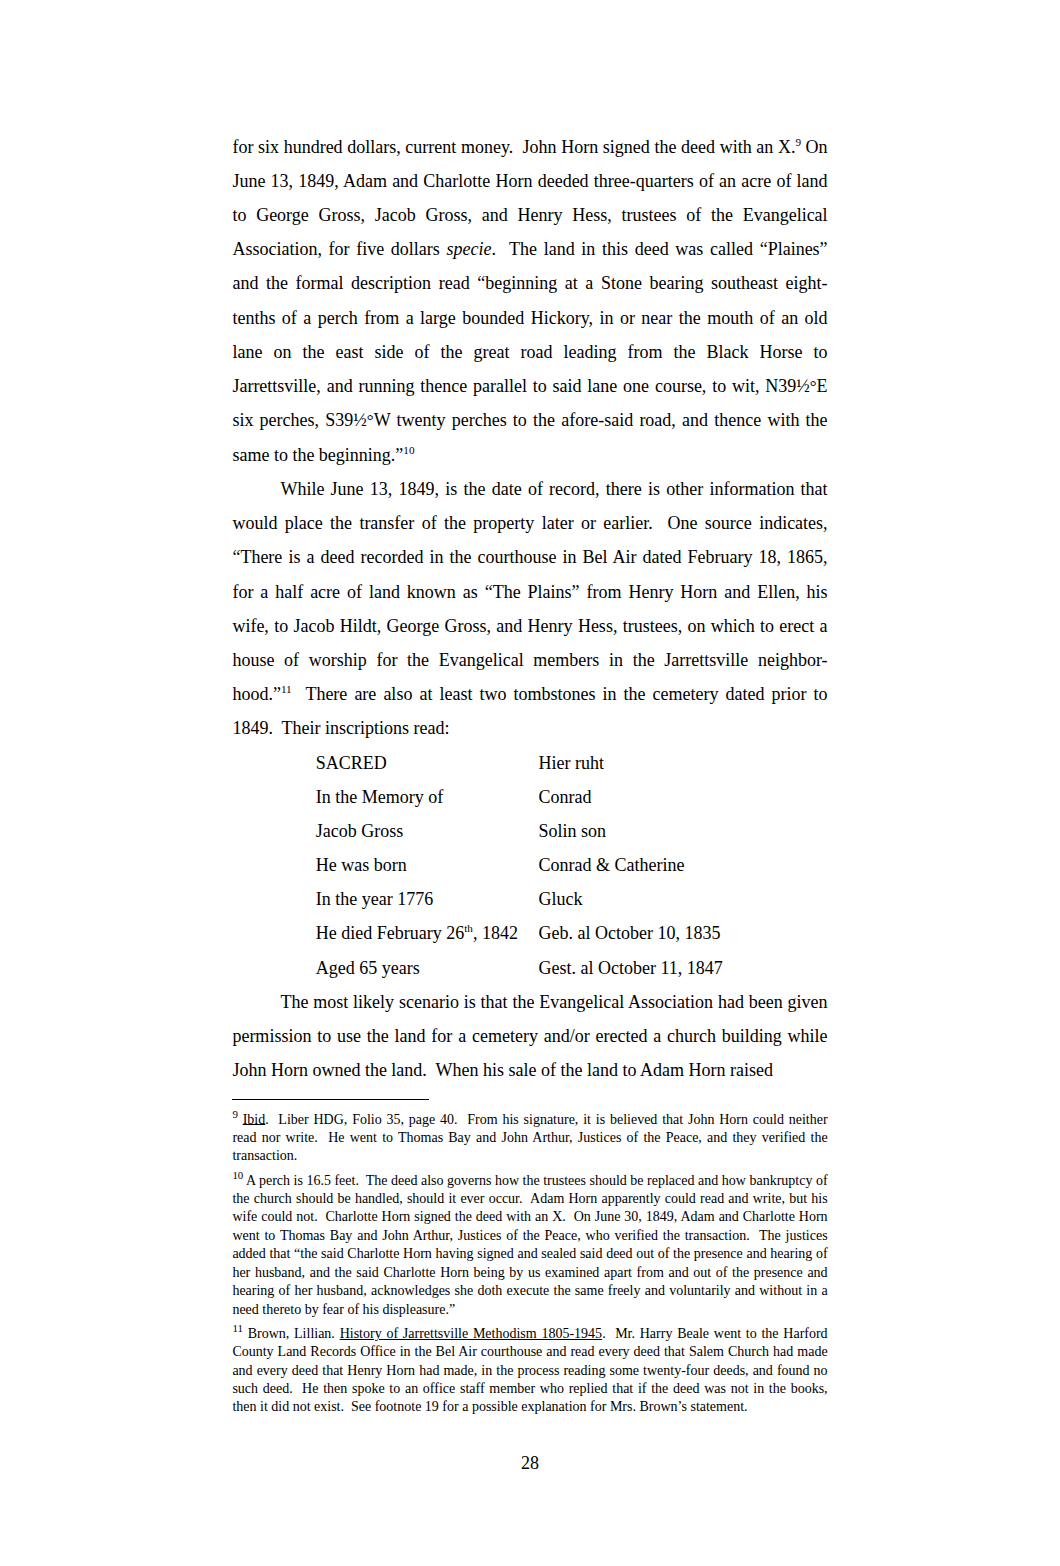for six hundred dollars, current money. John Horn signed the deed with an X.9 On June 13, 1849, Adam and Charlotte Horn deeded three-quarters of an acre of land to George Gross, Jacob Gross, and Henry Hess, trustees of the Evangelical Association, for five dollars specie. The land in this deed was called “Plaines” and the formal description read “beginning at a Stone bearing southeast eight-tenths of a perch from a large bounded Hickory, in or near the mouth of an old lane on the east side of the great road leading from the Black Horse to Jarrettsville, and running thence parallel to said lane one course, to wit, N39½°E six perches, S39½°W twenty perches to the afore-said road, and thence with the same to the beginning.”10
While June 13, 1849, is the date of record, there is other information that would place the transfer of the property later or earlier. One source indicates, “There is a deed recorded in the courthouse in Bel Air dated February 18, 1865, for a half acre of land known as “The Plains” from Henry Horn and Ellen, his wife, to Jacob Hildt, George Gross, and Henry Hess, trustees, on which to erect a house of worship for the Evangelical members in the Jarrettsville neighbor-hood.”11 There are also at least two tombstones in the cemetery dated prior to 1849. Their inscriptions read:
| SACRED | Hier ruht |
| In the Memory of | Conrad |
| Jacob Gross | Solin son |
| He was born | Conrad & Catherine |
| In the year 1776 | Gluck |
| He died February 26 th , 1842 | Geb. al October 10, 1835 |
| Aged 65 years | Gest. al October 11, 1847 |
The most likely scenario is that the Evangelical Association had been given permission to use the land for a cemetery and/or erected a church building while John Horn owned the land. When his sale of the land to Adam Horn raised
9 Ibid. Liber HDG, Folio 35, page 40. From his signature, it is believed that John Horn could neither read nor write. He went to Thomas Bay and John Arthur, Justices of the Peace, and they verified the transaction.
10 A perch is 16.5 feet. The deed also governs how the trustees should be replaced and how bankruptcy of the church should be handled, should it ever occur. Adam Horn apparently could read and write, but his wife could not. Charlotte Horn signed the deed with an X. On June 30, 1849, Adam and Charlotte Horn went to Thomas Bay and John Arthur, Justices of the Peace, who verified the transaction. The justices added that “the said Charlotte Horn having signed and sealed said deed out of the presence and hearing of her husband, and the said Charlotte Horn being by us examined apart from and out of the presence and hearing of her husband, acknowledges she doth execute the same freely and voluntarily and without in a need thereto by fear of his displeasure.”
11 Brown, Lillian. History of Jarrettsville Methodism 1805-1945. Mr. Harry Beale went to the Harford County Land Records Office in the Bel Air courthouse and read every deed that Salem Church had made and every deed that Henry Horn had made, in the process reading some twenty-four deeds, and found no such deed. He then spoke to an office staff member who replied that if the deed was not in the books, then it did not exist. See footnote 19 for a possible explanation for Mrs. Brown’s statement.
28